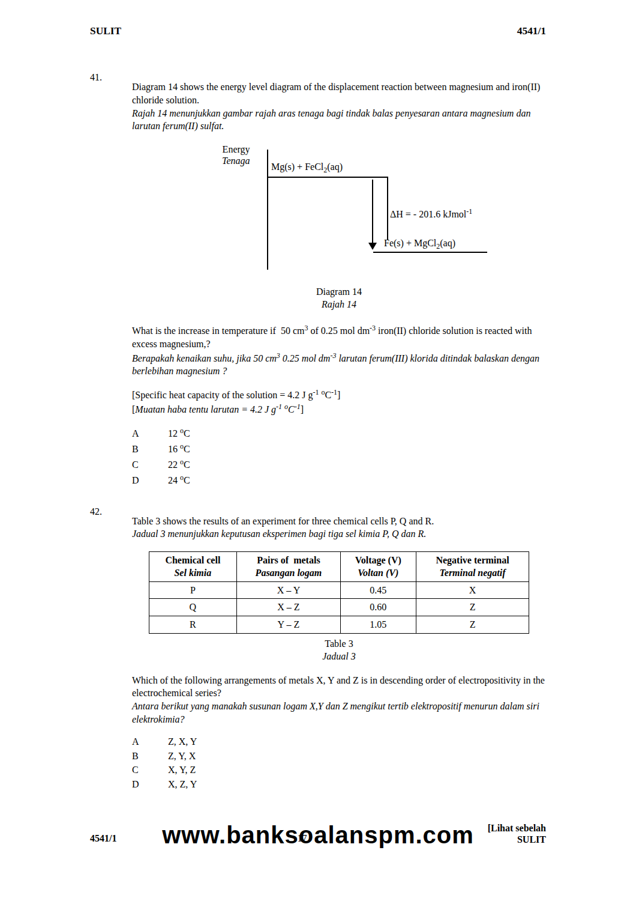SULIT 4541/1
41.
Diagram 14 shows the energy level diagram of the displacement reaction between magnesium and iron(II) chloride solution.
Rajah 14 menunjukkan gambar rajah aras tenaga bagi tindak balas penyesaran antara magnesium dan larutan ferum(II) sulfat.
Energy Tenaga
Mg(s) + FeCl2(aq)
ΔH = - 201.6 kJmol-1
Fe(s) + MgCl2(aq)
Diagram 14
Rajah 14
What is the increase in temperature if 50 cm3 of 0.25 mol dm-3 iron(II) chloride solution is reacted with excess magnesium,?
Berapakah kenaikan suhu, jika 50 cm3 0.25 mol dm-3 larutan ferum(III) klorida ditindak balaskan dengan berlebihan magnesium ?
[Specific heat capacity of the solution = 4.2 J g-1 oC-1]
[Muatan haba tentu larutan = 4.2 J g-1 oC-1]
A12 oC
B16 oC
C22 oC
D24 oC
42.
Table 3 shows the results of an experiment for three chemical cells P, Q and R.
Jadual 3 menunjukkan keputusan eksperimen bagi tiga sel kimia P, Q dan R.
| Chemical cell Sel kimia | Pairs of metals Pasangan logam | Voltage (V) Voltan (V) | Negative terminal Terminal negatif |
| --- | --- | --- | --- |
| P | X – Y | 0.45 | X |
| Q | X – Z | 0.60 | Z |
| R | Y – Z | 1.05 | Z |
Table 3
Jadual 3
Which of the following arrangements of metals X, Y and Z is in descending order of electropositivity in the electrochemical series?
Antara berikut yang manakah susunan logam X,Y dan Z mengikut tertib elektropositif menurun dalam siri elektrokimia?
AZ, X, Y
BZ, Y, X
CX, Y, Z
DX, Z, Y
4541/1 17 [Lihat sebelah
SULIT
www.banksoalanspm.com